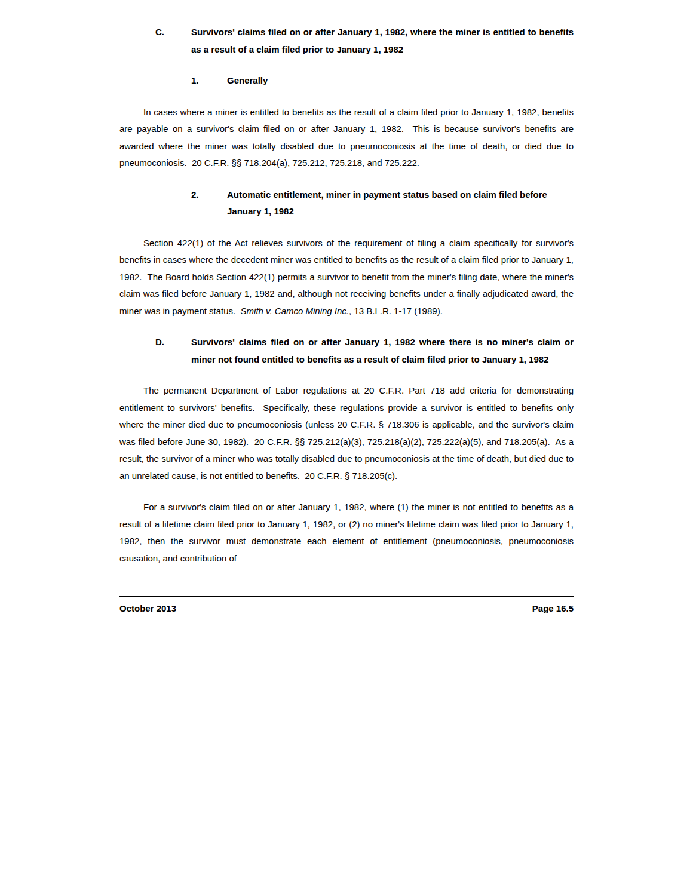C. Survivors' claims filed on or after January 1, 1982, where the miner is entitled to benefits as a result of a claim filed prior to January 1, 1982
1. Generally
In cases where a miner is entitled to benefits as the result of a claim filed prior to January 1, 1982, benefits are payable on a survivor's claim filed on or after January 1, 1982. This is because survivor's benefits are awarded where the miner was totally disabled due to pneumoconiosis at the time of death, or died due to pneumoconiosis. 20 C.F.R. §§ 718.204(a), 725.212, 725.218, and 725.222.
2. Automatic entitlement, miner in payment status based on claim filed before January 1, 1982
Section 422(1) of the Act relieves survivors of the requirement of filing a claim specifically for survivor's benefits in cases where the decedent miner was entitled to benefits as the result of a claim filed prior to January 1, 1982. The Board holds Section 422(1) permits a survivor to benefit from the miner's filing date, where the miner's claim was filed before January 1, 1982 and, although not receiving benefits under a finally adjudicated award, the miner was in payment status. Smith v. Camco Mining Inc., 13 B.L.R. 1-17 (1989).
D. Survivors' claims filed on or after January 1, 1982 where there is no miner's claim or miner not found entitled to benefits as a result of claim filed prior to January 1, 1982
The permanent Department of Labor regulations at 20 C.F.R. Part 718 add criteria for demonstrating entitlement to survivors' benefits. Specifically, these regulations provide a survivor is entitled to benefits only where the miner died due to pneumoconiosis (unless 20 C.F.R. § 718.306 is applicable, and the survivor's claim was filed before June 30, 1982). 20 C.F.R. §§ 725.212(a)(3), 725.218(a)(2), 725.222(a)(5), and 718.205(a). As a result, the survivor of a miner who was totally disabled due to pneumoconiosis at the time of death, but died due to an unrelated cause, is not entitled to benefits. 20 C.F.R. § 718.205(c).
For a survivor's claim filed on or after January 1, 1982, where (1) the miner is not entitled to benefits as a result of a lifetime claim filed prior to January 1, 1982, or (2) no miner's lifetime claim was filed prior to January 1, 1982, then the survivor must demonstrate each element of entitlement (pneumoconiosis, pneumoconiosis causation, and contribution of
October 2013 Page 16.5